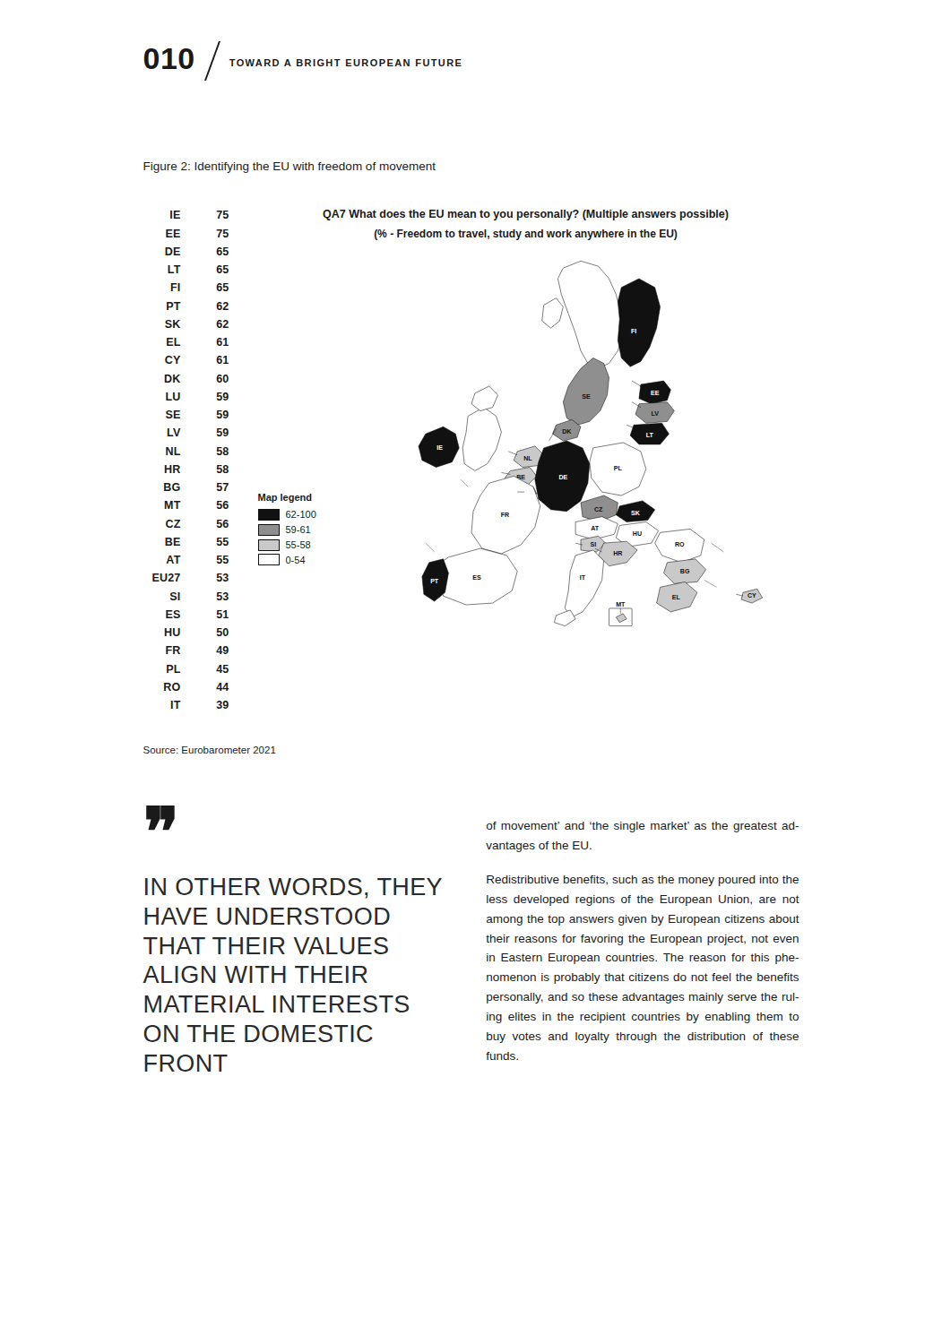010
Toward a bright European future
Figure 2: Identifying the EU with freedom of movement
IE 75
EE 75
DE 65
LT 65
FI 65
PT 62
SK 62
EL 61
CY 61
DK 60
LU 59
SE 59
LV 59
NL 58
HR 58
BG 57
MT 56
CZ 56
BE 55
AT 55
EU2753
SI 53
ES 51
HU 50
FR 49
PL 45
RO 44
IT 39
QA7 What does the EU mean to you personally? (Multiple answers possible)
(% - Freedom to travel, study and work anywhere in the EU)
Map of Europe shaded by percentage FI SE EE LV LT DK IE NL BE LU DE PL CZ SK AT HU SI HR RO BG FR ES PT IT EL CY MT
Map legend
62-100
59-61
55-58
0-54
Source: Eurobarometer 2021
❞
In other words, they have understood that their values align with their material interests on the domestic front
of movement’ and ‘the single market’ as the greatest advantages of the EU.
Redistributive benefits, such as the money poured into the less developed regions of the European Union, are not among the top answers given by European citizens about their reasons for favoring the European project, not even in Eastern European countries. The reason for this phenomenon is probably that citizens do not feel the benefits personally, and so these advantages mainly serve the ruling elites in the recipient countries by enabling them to buy votes and loyalty through the distribution of these funds.